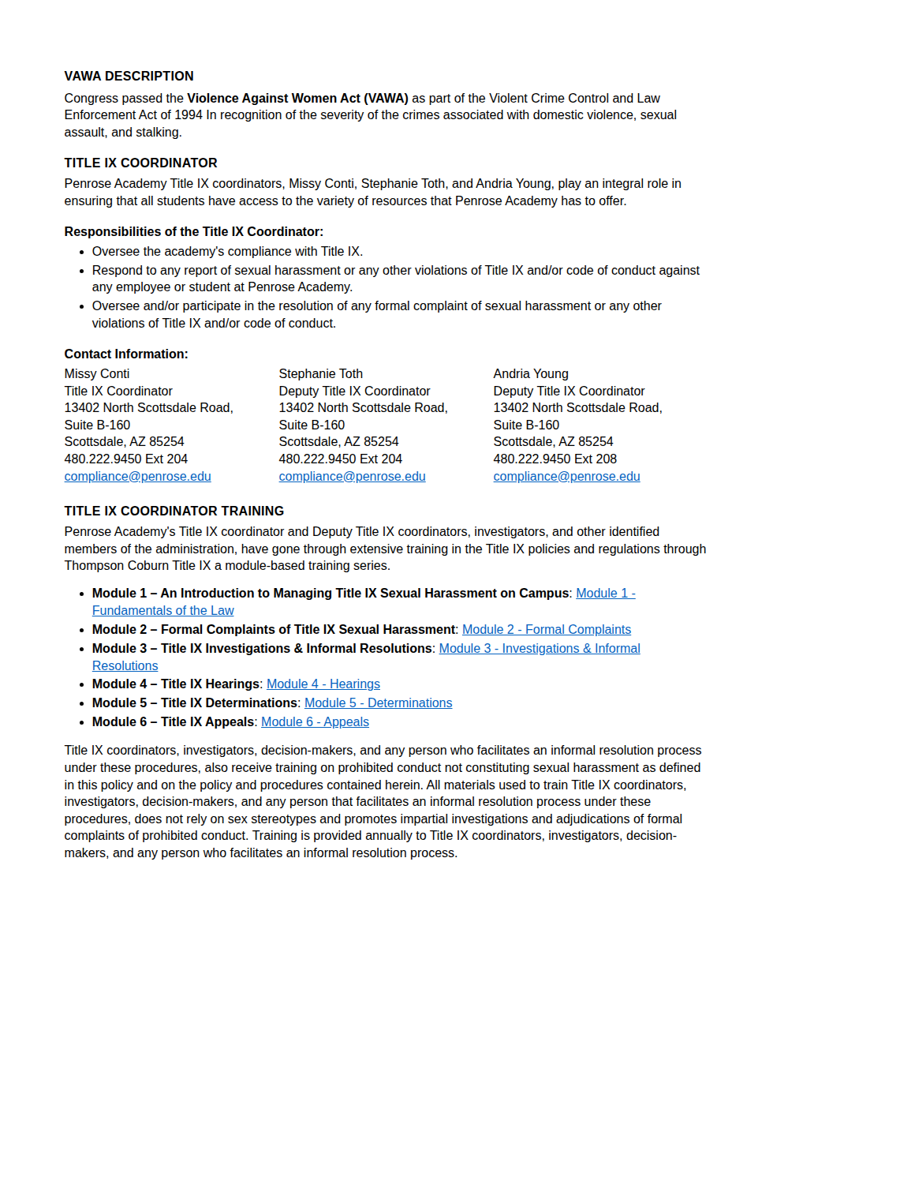VAWA DESCRIPTION
Congress passed the Violence Against Women Act (VAWA) as part of the Violent Crime Control and Law Enforcement Act of 1994 In recognition of the severity of the crimes associated with domestic violence, sexual assault, and stalking.
TITLE IX COORDINATOR
Penrose Academy Title IX coordinators, Missy Conti, Stephanie Toth, and Andria Young, play an integral role in ensuring that all students have access to the variety of resources that Penrose Academy has to offer.
Responsibilities of the Title IX Coordinator:
Oversee the academy's compliance with Title IX.
Respond to any report of sexual harassment or any other violations of Title IX and/or code of conduct against any employee or student at Penrose Academy.
Oversee and/or participate in the resolution of any formal complaint of sexual harassment or any other violations of Title IX and/or code of conduct.
Contact Information:
| Missy Conti Title IX Coordinator 13402 North Scottsdale Road, Suite B-160 Scottsdale, AZ 85254 480.222.9450 Ext 204 compliance@penrose.edu | Stephanie Toth Deputy Title IX Coordinator 13402 North Scottsdale Road, Suite B-160 Scottsdale, AZ 85254 480.222.9450 Ext 204 compliance@penrose.edu | Andria Young Deputy Title IX Coordinator 13402 North Scottsdale Road, Suite B-160 Scottsdale, AZ 85254 480.222.9450 Ext 208 compliance@penrose.edu |
TITLE IX COORDINATOR TRAINING
Penrose Academy's Title IX coordinator and Deputy Title IX coordinators, investigators, and other identified members of the administration, have gone through extensive training in the Title IX policies and regulations through Thompson Coburn Title IX a module-based training series.
Module 1 – An Introduction to Managing Title IX Sexual Harassment on Campus: Module 1 - Fundamentals of the Law
Module 2 – Formal Complaints of Title IX Sexual Harassment: Module 2 - Formal Complaints
Module 3 – Title IX Investigations & Informal Resolutions: Module 3 - Investigations & Informal Resolutions
Module 4 – Title IX Hearings: Module 4 - Hearings
Module 5 – Title IX Determinations: Module 5 - Determinations
Module 6 – Title IX Appeals: Module 6 - Appeals
Title IX coordinators, investigators, decision-makers, and any person who facilitates an informal resolution process under these procedures, also receive training on prohibited conduct not constituting sexual harassment as defined in this policy and on the policy and procedures contained herein. All materials used to train Title IX coordinators, investigators, decision-makers, and any person that facilitates an informal resolution process under these procedures, does not rely on sex stereotypes and promotes impartial investigations and adjudications of formal complaints of prohibited conduct. Training is provided annually to Title IX coordinators, investigators, decision-makers, and any person who facilitates an informal resolution process.